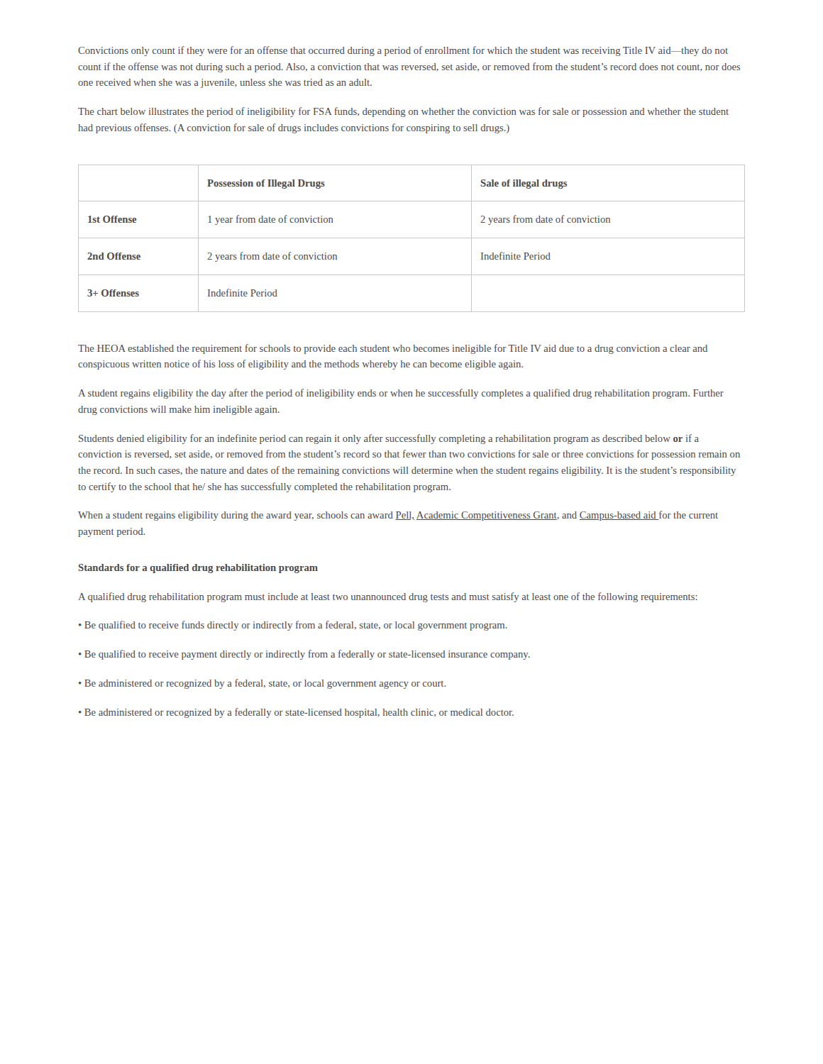Convictions only count if they were for an offense that occurred during a period of enrollment for which the student was receiving Title IV aid—they do not count if the offense was not during such a period. Also, a conviction that was reversed, set aside, or removed from the student’s record does not count, nor does one received when she was a juvenile, unless she was tried as an adult.
The chart below illustrates the period of ineligibility for FSA funds, depending on whether the conviction was for sale or possession and whether the student had previous offenses. (A conviction for sale of drugs includes convictions for conspiring to sell drugs.)
| | Possession of Illegal Drugs | Sale of illegal drugs |
| --- | --- | --- |
| 1st Offense | 1 year from date of conviction | 2 years from date of conviction |
| 2nd Offense | 2 years from date of conviction | Indefinite Period |
| 3+ Offenses | Indefinite Period | |
The HEOA established the requirement for schools to provide each student who becomes ineligible for Title IV aid due to a drug conviction a clear and conspicuous written notice of his loss of eligibility and the methods whereby he can become eligible again.
A student regains eligibility the day after the period of ineligibility ends or when he successfully completes a qualified drug rehabilitation program. Further drug convictions will make him ineligible again.
Students denied eligibility for an indefinite period can regain it only after successfully completing a rehabilitation program as described below or if a conviction is reversed, set aside, or removed from the student’s record so that fewer than two convictions for sale or three convictions for possession remain on the record. In such cases, the nature and dates of the remaining convictions will determine when the student regains eligibility. It is the student’s responsibility to certify to the school that he/ she has successfully completed the rehabilitation program.
When a student regains eligibility during the award year, schools can award Pell, Academic Competitiveness Grant, and Campus-based aid for the current payment period.
Standards for a qualified drug rehabilitation program
A qualified drug rehabilitation program must include at least two unannounced drug tests and must satisfy at least one of the following requirements:
• Be qualified to receive funds directly or indirectly from a federal, state, or local government program.
• Be qualified to receive payment directly or indirectly from a federally or state-licensed insurance company.
• Be administered or recognized by a federal, state, or local government agency or court.
• Be administered or recognized by a federally or state-licensed hospital, health clinic, or medical doctor.